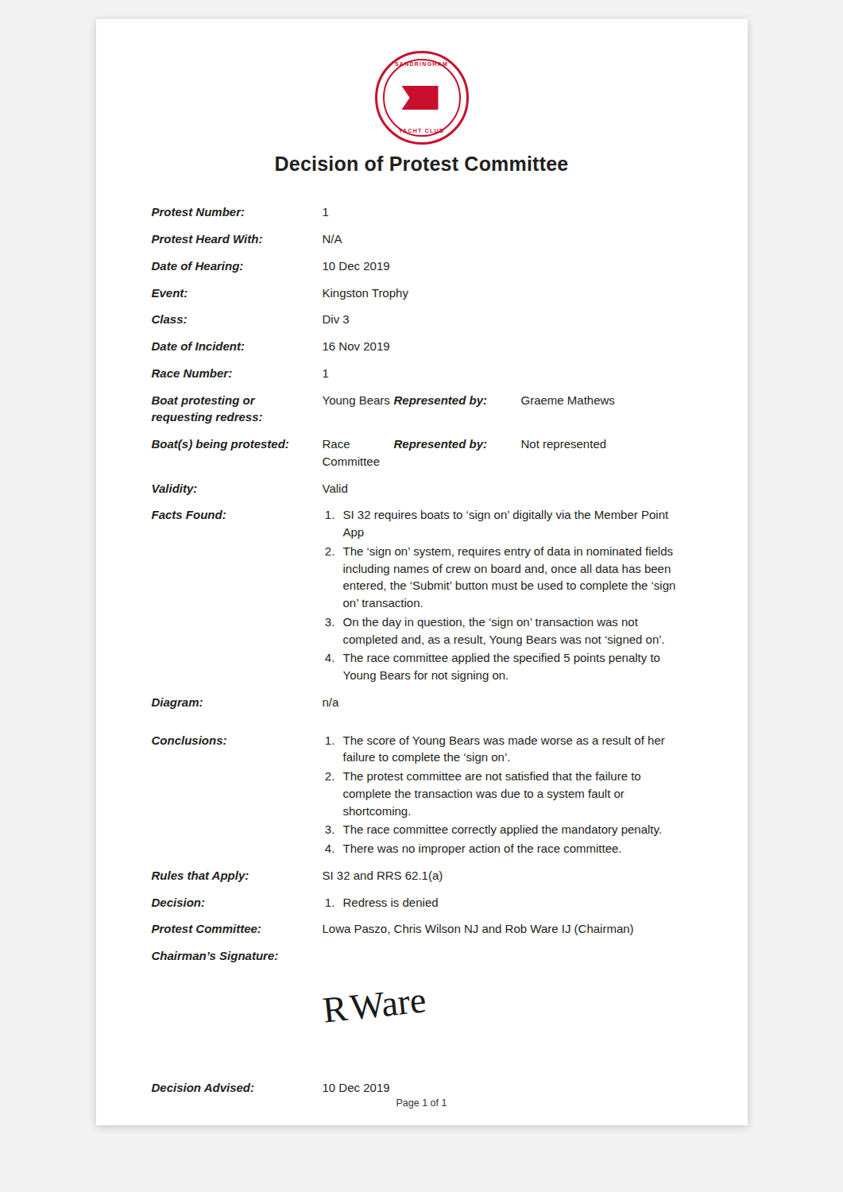SANDRINGHAM
YACHT CLUB
Decision of Protest Committee
| Protest Number: | 1 |
| Protest Heard With: | N/A |
| Date of Hearing: | 10 Dec 2019 |
| Event: | Kingston Trophy |
| Class: | Div 3 |
| Date of Incident: | 16 Nov 2019 |
| Race Number: | 1 |
| Boat protesting or requesting redress: | Young Bears | Represented by: | Graeme Mathews |
| Boat(s) being protested: | Race Committee | Represented by: | Not represented |
| Validity: | Valid |
| Facts Found: | SI 32 requires boats to ‘sign on’ digitally via the Member Point App The ‘sign on’ system, requires entry of data in nominated fields including names of crew on board and, once all data has been entered, the ‘Submit’ button must be used to complete the ‘sign on’ transaction. On the day in question, the ‘sign on’ transaction was not completed and, as a result, Young Bears was not ‘signed on’. The race committee applied the specified 5 points penalty to Young Bears for not signing on. |
| Diagram: | n/a |
| Conclusions: | The score of Young Bears was made worse as a result of her failure to complete the ‘sign on’. The protest committee are not satisfied that the failure to complete the transaction was due to a system fault or shortcoming. The race committee correctly applied the mandatory penalty. There was no improper action of the race committee. |
| Rules that Apply: | SI 32 and RRS 62.1(a) |
| Decision: | Redress is denied |
| Protest Committee: | Lowa Paszo, Chris Wilson NJ and Rob Ware IJ (Chairman) |
| Chairman’s Signature: | |
| | R Ware |
| Decision Advised: | 10 Dec 2019 |
Page 1 of 1